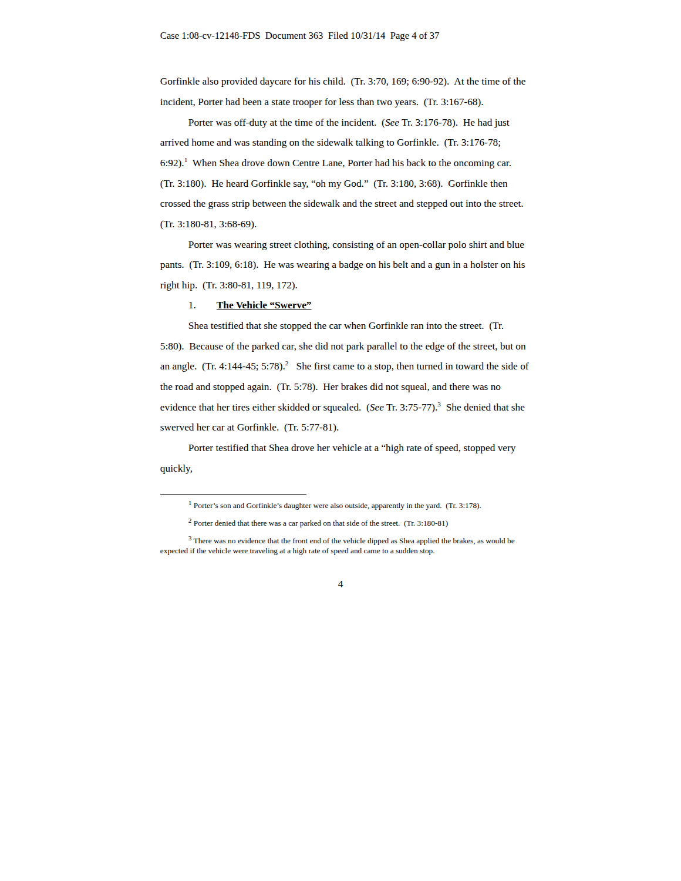Case 1:08-cv-12148-FDS Document 363 Filed 10/31/14 Page 4 of 37
Gorfinkle also provided daycare for his child. (Tr. 3:70, 169; 6:90-92). At the time of the incident, Porter had been a state trooper for less than two years. (Tr. 3:167-68).
Porter was off-duty at the time of the incident. (See Tr. 3:176-78). He had just arrived home and was standing on the sidewalk talking to Gorfinkle. (Tr. 3:176-78; 6:92).1 When Shea drove down Centre Lane, Porter had his back to the oncoming car. (Tr. 3:180). He heard Gorfinkle say, “oh my God.” (Tr. 3:180, 3:68). Gorfinkle then crossed the grass strip between the sidewalk and the street and stepped out into the street. (Tr. 3:180-81, 3:68-69).
Porter was wearing street clothing, consisting of an open-collar polo shirt and blue pants. (Tr. 3:109, 6:18). He was wearing a badge on his belt and a gun in a holster on his right hip. (Tr. 3:80-81, 119, 172).
1. The Vehicle “Swerve”
Shea testified that she stopped the car when Gorfinkle ran into the street. (Tr. 5:80). Because of the parked car, she did not park parallel to the edge of the street, but on an angle. (Tr. 4:144-45; 5:78).2 She first came to a stop, then turned in toward the side of the road and stopped again. (Tr. 5:78). Her brakes did not squeal, and there was no evidence that her tires either skidded or squealed. (See Tr. 3:75-77).3 She denied that she swerved her car at Gorfinkle. (Tr. 5:77-81).
Porter testified that Shea drove her vehicle at a “high rate of speed, stopped very quickly,
1 Porter’s son and Gorfinkle’s daughter were also outside, apparently in the yard. (Tr. 3:178).
2 Porter denied that there was a car parked on that side of the street. (Tr. 3:180-81)
3 There was no evidence that the front end of the vehicle dipped as Shea applied the brakes, as would be expected if the vehicle were traveling at a high rate of speed and came to a sudden stop.
4